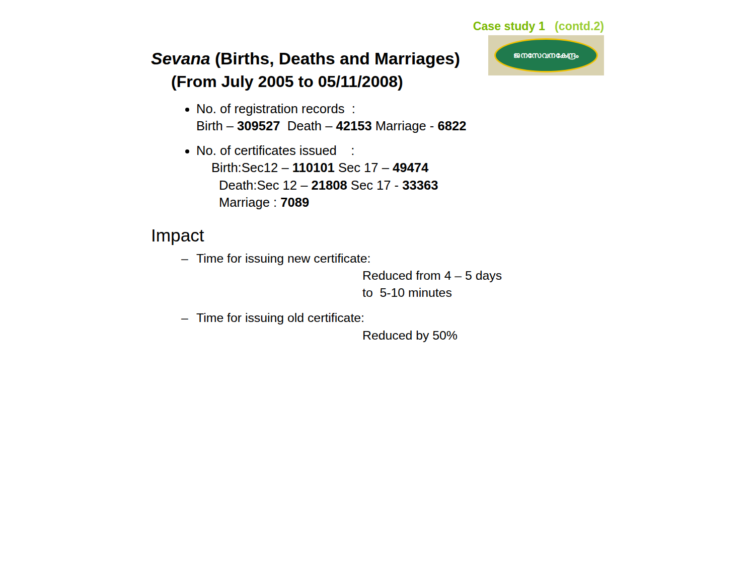Case study 1 (contd.2)
ജനസേവനകേന്ദ്രം
Sevana (Births, Deaths and Marriages)
(From July 2005 to 05/11/2008)
No. of registration records : Birth – 309527 Death – 42153 Marriage - 6822
No. of certificates issued : Birth:Sec12 – 110101 Sec 17 – 49474 Death:Sec 12 – 21808 Sec 17 - 33363 Marriage : 7089
Impact
Time for issuing new certificate: Reduced from 4 – 5 days to 5-10 minutes
Time for issuing old certificate: Reduced by 50%